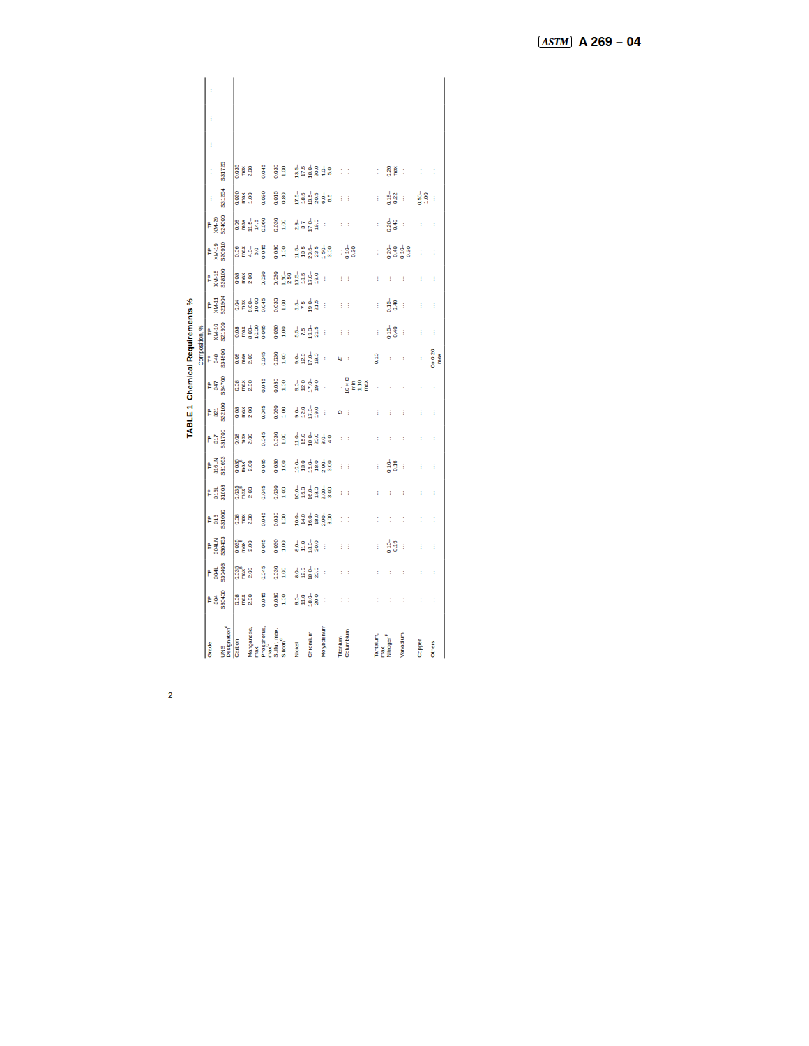ASTM A 269 – 04
TABLE 1 Chemical Requirements %
| | Composition, % |
| Grade | TP 304 | TP 304L | TP 304LN | TP 316 | TP 316L | TP 316LN | TP 317 | TP 321 | TP 347 | TP 348 | TP XM-10 | TP XM-11 | TP XM-15 | TP XM-19 | TP XM-29 | … | … | … | … | … |
| UNS Designation A | S30400 | S30403 | S30453 | S31600 | 31603 | S31653 | S31700 | S32100 | S34700 | S34800 | S21900 | S21904 | S38100 | S20910 | S24000 | S31254 | S31725 | | | |
| Carbon | 0.08 max | 0.035 max B | 0.035 max B | 0.08 max | 0.035 max B | 0.035 max B | 0.08 max | 0.08 max | 0.08 max | 0.08 max | 0.08 max | 0.04 max | 0.08 max | 0.06 max | 0.08 max | 0.020 max | 0.035 max | | | |
| Manganese, max | 2.00 | 2.00 | 2.00 | 2.00 | 2.00 | 2.00 | 2.00 | 2.00 | 2.00 | 2.00 | 8.00– 10.00 | 8.00– 10.00 | 2.00 | 4.0– 6.0 | 11.5– 14.5 | 1.00 | 2.00 | | | |
| Phosphorus, max C | 0.045 | 0.045 | 0.045 | 0.045 | 0.045 | 0.045 | 0.045 | 0.045 | 0.045 | 0.045 | 0.045 | 0.045 | 0.030 | 0.045 | 0.060 | 0.030 | 0.045 | | | |
| Sulfur, max. | 0.030 | 0.030 | 0.030 | 0.030 | 0.030 | 0.030 | 0.030 | 0.030 | 0.030 | 0.030 | 0.030 | 0.030 | 0.030 | 0.030 | 0.030 | 0.015 | 0.030 | | | |
| Silicon C | 1.00 | 1.00 | 1.00 | 1.00 | 1.00 | 1.00 | 1.00 | 1.00 | 1.00 | 1.00 | 1.00 | 1.00 | 1.50– 2.50 | 1.00 | 1.00 | 0.80 | 1.00 | | | |
| Nickel | 8.0– 11.0 | 8.0– 12.0 | 8.0– 11.0 | 10.0– 14.0 | 10.0– 15.0 | 10.0– 13.0 | 11.0– 15.0 | 9.0– 12.0 | 9.0– 12.0 | 9.0– 12.0 | 5.5– 7.5 | 5.5– 7.5 | 17.5– 18.5 | 11.5– 13.5 | 2.3– 3.7 | 17.5– 18.5 | 13.5– 17.5 | | | |
| Chromium | 18.0– 20.0 | 18.0– 20.0 | 18.0– 20.0 | 16.0– 18.0 | 16.0– 18.0 | 16.0– 18.0 | 18.0– 20.0 | 17.0– 19.0 | 17.0– 19.0 | 17.0– 19.0 | 19.0– 21.5 | 19.0– 21.5 | 17.0– 19.0 | 20.5– 23.5 | 17.0– 19.0 | 19.5– 20.5 | 18.0– 20.0 | | | |
| Molybdenum | … | … | … | 2.00– 3.00 | 2.00– 3.00 | 2.00– 3.00 | 3.0– 4.0 | … | … | … | … | … | … | 1.50– 3.00 | … | 6.0– 6.5 | 4.0– 5.0 | | | |
| Titanium | … | … | … | … | … | … | … | D | … | E | … | … | … | … | … | … | … | | | |
| Columbium | … | … | … | … | … | … | … | … | 10 × C min 1.10 max | … | … | … | … | 0.10– 0.30 | … | … | … | | | |
| Tantalum, max | … | … | … | … | … | … | … | … | … | 0.10 | … | … | … | … | … | … | … | | | |
| Nitrogen F | … | … | 0.10– 0.16 | … | … | 0.10– 0.16 | … | … | … | … | 0.15– 0.40 | 0.15– 0.40 | … | 0.20– 0.40 | 0.20– 0.40 | 0.18– 0.22 | 0.20 max | | | |
| Vanadium | … | … | … | … | … | … | … | … | … | … | … | … | … | 0.10– 0.30 | … | … | … | | | |
| Copper | … | … | … | … | … | … | … | … | … | … | … | … | … | … | … | 0.50– 1.00 | … | | | |
| Others | … | … | … | … | … | … | … | … | … | Co 0.20 max | … | … | … | … | … | … | … | | | |
2